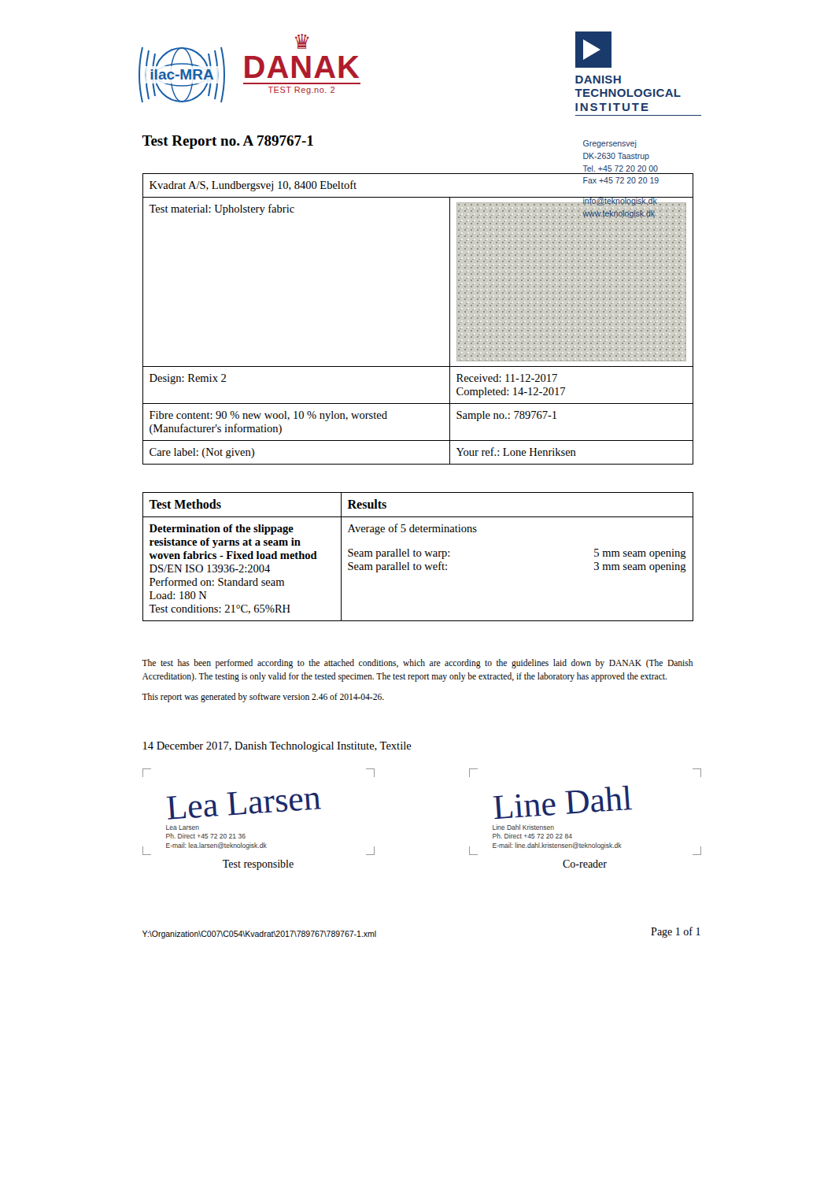ilac-MRA
♛
DANAK
TEST Reg.no. 2
DANISH
TECHNOLOGICAL
INSTITUTE
Test Report no. A 789767-1
Gregersensvej
DK-2630 Taastrup
Tel. +45 72 20 20 00
Fax +45 72 20 20 19
info@teknologisk.dk
www.teknologisk.dk
| Kvadrat A/S, Lundbergsvej 10, 8400 Ebeltoft |
| Test material: Upholstery fabric | |
| Design: Remix 2 | Received: 11-12-2017 Completed: 14-12-2017 |
| Fibre content: 90 % new wool, 10 % nylon, worsted (Manufacturer's information) | Sample no.: 789767-1 |
| Care label: (Not given) | Your ref.: Lone Henriksen |
| Test Methods | Results |
| --- | --- |
| Determination of the slippage resistance of yarns at a seam in woven fabrics - Fixed load method DS/EN ISO 13936-2:2004 Performed on: Standard seam Load: 180 N Test conditions: 21°C, 65%RH | Average of 5 determinations Seam parallel to warp: 5 mm seam opening Seam parallel to weft: 3 mm seam opening |
The test has been performed according to the attached conditions, which are according to the guidelines laid down by DANAK (The Danish Accreditation). The testing is only valid for the tested specimen. The test report may only be extracted, if the laboratory has approved the extract.
This report was generated by software version 2.46 of 2014-04-26.
14 December 2017, Danish Technological Institute, Textile
Lea Larsen
Lea Larsen
Ph. Direct +45 72 20 21 36
E-mail: lea.larsen@teknologisk.dk
Test responsible
Line Dahl
Line Dahl Kristensen
Ph. Direct +45 72 20 22 84
E-mail: line.dahl.kristensen@teknologisk.dk
Co-reader
Y:\Organization\C007\C054\Kvadrat\2017\789767\789767-1.xml
Page 1 of 1